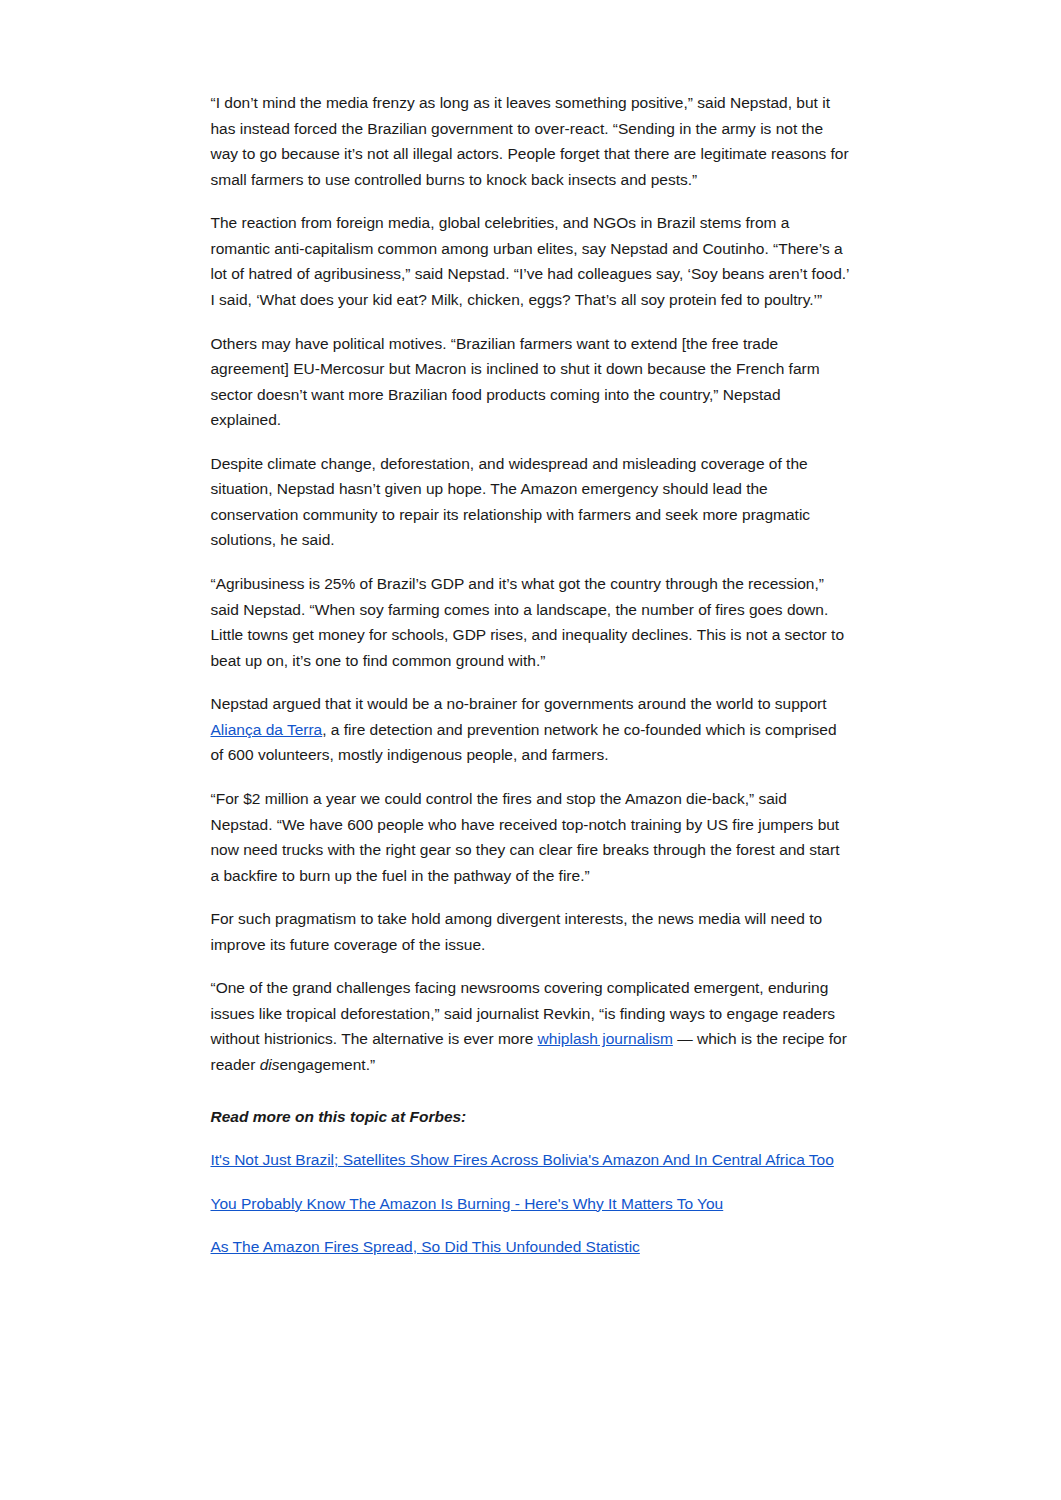“I don’t mind the media frenzy as long as it leaves something positive,” said Nepstad, but it has instead forced the Brazilian government to over-react. “Sending in the army is not the way to go because it’s not all illegal actors. People forget that there are legitimate reasons for small farmers to use controlled burns to knock back insects and pests.”
The reaction from foreign media, global celebrities, and NGOs in Brazil stems from a romantic anti-capitalism common among urban elites, say Nepstad and Coutinho. “There’s a lot of hatred of agribusiness,” said Nepstad. “I’ve had colleagues say, ‘Soy beans aren’t food.’ I said, ‘What does your kid eat? Milk, chicken, eggs? That’s all soy protein fed to poultry.’”
Others may have political motives. “Brazilian farmers want to extend [the free trade agreement] EU-Mercosur but Macron is inclined to shut it down because the French farm sector doesn’t want more Brazilian food products coming into the country,” Nepstad explained.
Despite climate change, deforestation, and widespread and misleading coverage of the situation, Nepstad hasn’t given up hope. The Amazon emergency should lead the conservation community to repair its relationship with farmers and seek more pragmatic solutions, he said.
“Agribusiness is 25% of Brazil’s GDP and it’s what got the country through the recession,” said Nepstad. “When soy farming comes into a landscape, the number of fires goes down. Little towns get money for schools, GDP rises, and inequality declines. This is not a sector to beat up on, it’s one to find common ground with.”
Nepstad argued that it would be a no-brainer for governments around the world to support Aliança da Terra, a fire detection and prevention network he co-founded which is comprised of 600 volunteers, mostly indigenous people, and farmers.
“For $2 million a year we could control the fires and stop the Amazon die-back,” said Nepstad. “We have 600 people who have received top-notch training by US fire jumpers but now need trucks with the right gear so they can clear fire breaks through the forest and start a backfire to burn up the fuel in the pathway of the fire.”
For such pragmatism to take hold among divergent interests, the news media will need to improve its future coverage of the issue.
“One of the grand challenges facing newsrooms covering complicated emergent, enduring issues like tropical deforestation,” said journalist Revkin, “is finding ways to engage readers without histrionics. The alternative is ever more whiplash journalism — which is the recipe for reader disengagement.”
Read more on this topic at Forbes:
It's Not Just Brazil; Satellites Show Fires Across Bolivia's Amazon And In Central Africa Too
You Probably Know The Amazon Is Burning - Here's Why It Matters To You
As The Amazon Fires Spread, So Did This Unfounded Statistic